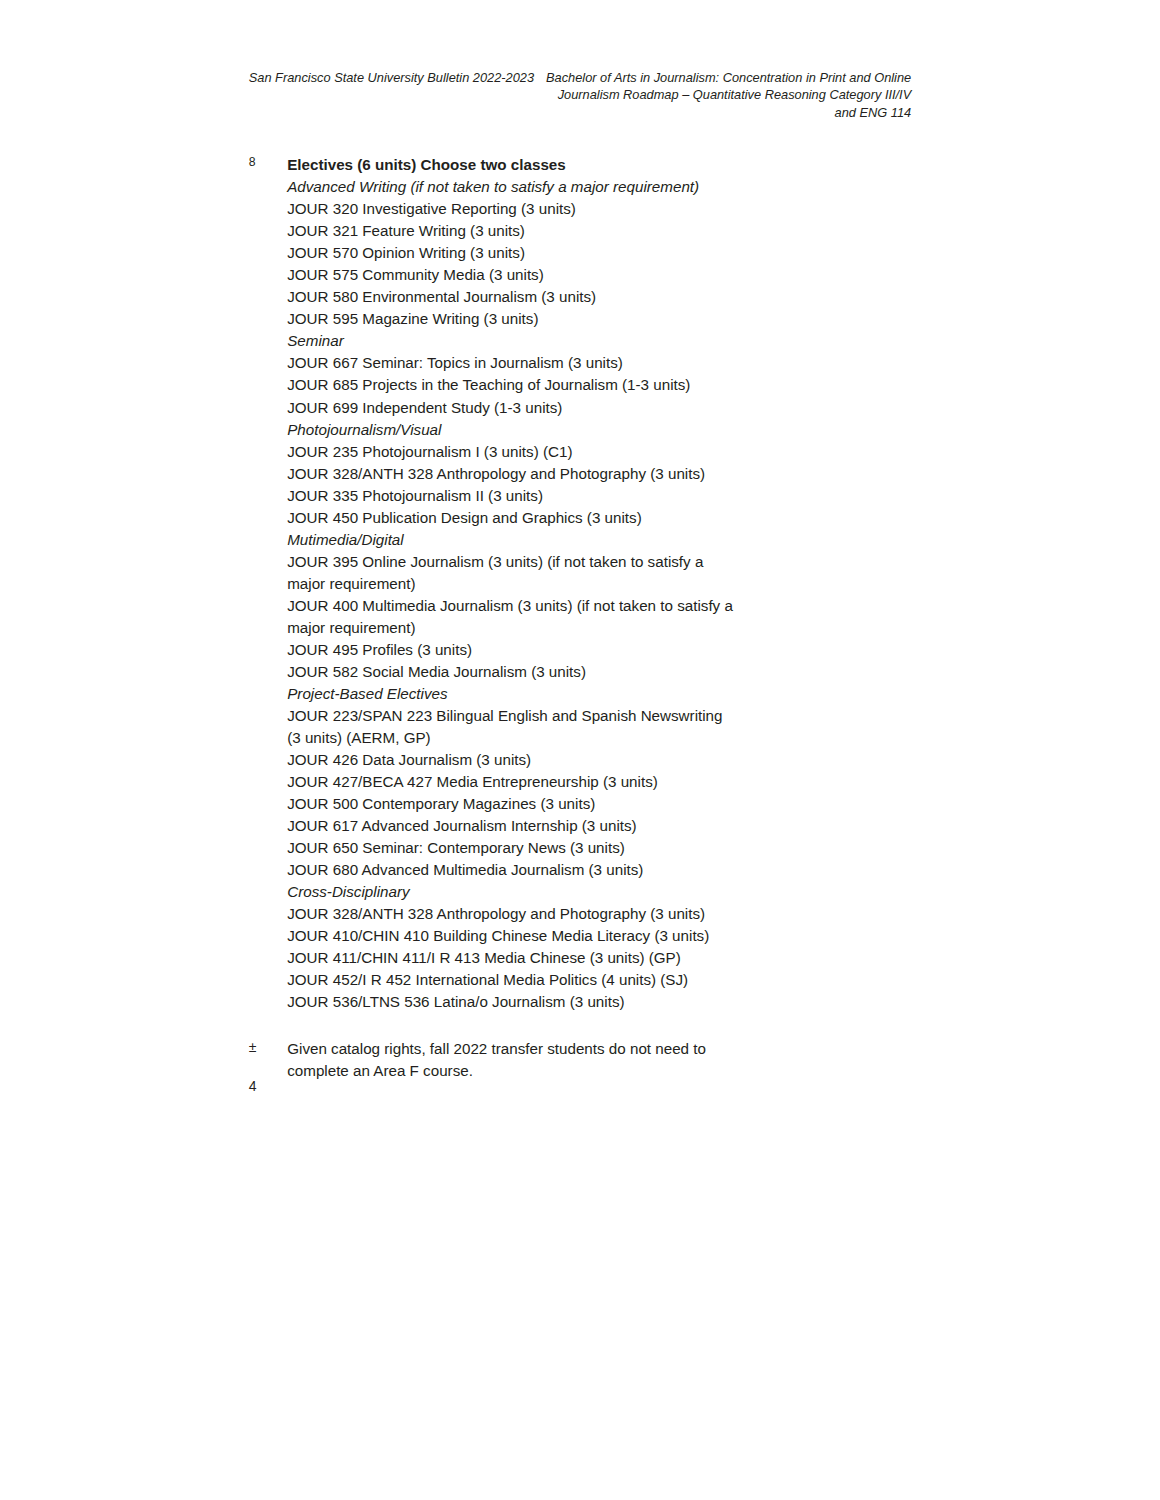San Francisco State University Bulletin 2022-2023
Bachelor of Arts in Journalism: Concentration in Print and Online
Journalism Roadmap – Quantitative Reasoning Category III/IV and ENG 114
8
Electives (6 units) Choose two classes
Advanced Writing (if not taken to satisfy a major requirement)
JOUR 320 Investigative Reporting (3 units)
JOUR 321 Feature Writing (3 units)
JOUR 570 Opinion Writing (3 units)
JOUR 575 Community Media (3 units)
JOUR 580 Environmental Journalism (3 units)
JOUR 595 Magazine Writing (3 units)
Seminar
JOUR 667 Seminar: Topics in Journalism (3 units)
JOUR 685 Projects in the Teaching of Journalism (1-3 units)
JOUR 699 Independent Study (1-3 units)
Photojournalism/Visual
JOUR 235 Photojournalism I (3 units) (C1)
JOUR 328/ANTH 328 Anthropology and Photography (3 units)
JOUR 335 Photojournalism II (3 units)
JOUR 450 Publication Design and Graphics (3 units)
Mutimedia/Digital
JOUR 395 Online Journalism (3 units) (if not taken to satisfy a major requirement)
JOUR 400 Multimedia Journalism (3 units) (if not taken to satisfy a major requirement)
JOUR 495 Profiles (3 units)
JOUR 582 Social Media Journalism (3 units)
Project-Based Electives
JOUR 223/SPAN 223 Bilingual English and Spanish Newswriting (3 units) (AERM, GP)
JOUR 426 Data Journalism (3 units)
JOUR 427/BECA 427 Media Entrepreneurship (3 units)
JOUR 500 Contemporary Magazines (3 units)
JOUR 617 Advanced Journalism Internship (3 units)
JOUR 650 Seminar: Contemporary News (3 units)
JOUR 680 Advanced Multimedia Journalism (3 units)
Cross-Disciplinary
JOUR 328/ANTH 328 Anthropology and Photography (3 units)
JOUR 410/CHIN 410 Building Chinese Media Literacy (3 units)
JOUR 411/CHIN 411/I R 413 Media Chinese (3 units) (GP)
JOUR 452/I R 452 International Media Politics (4 units) (SJ)
JOUR 536/LTNS 536 Latina/o Journalism (3 units)
±
Given catalog rights, fall 2022 transfer students do not need to complete an Area F course.
4